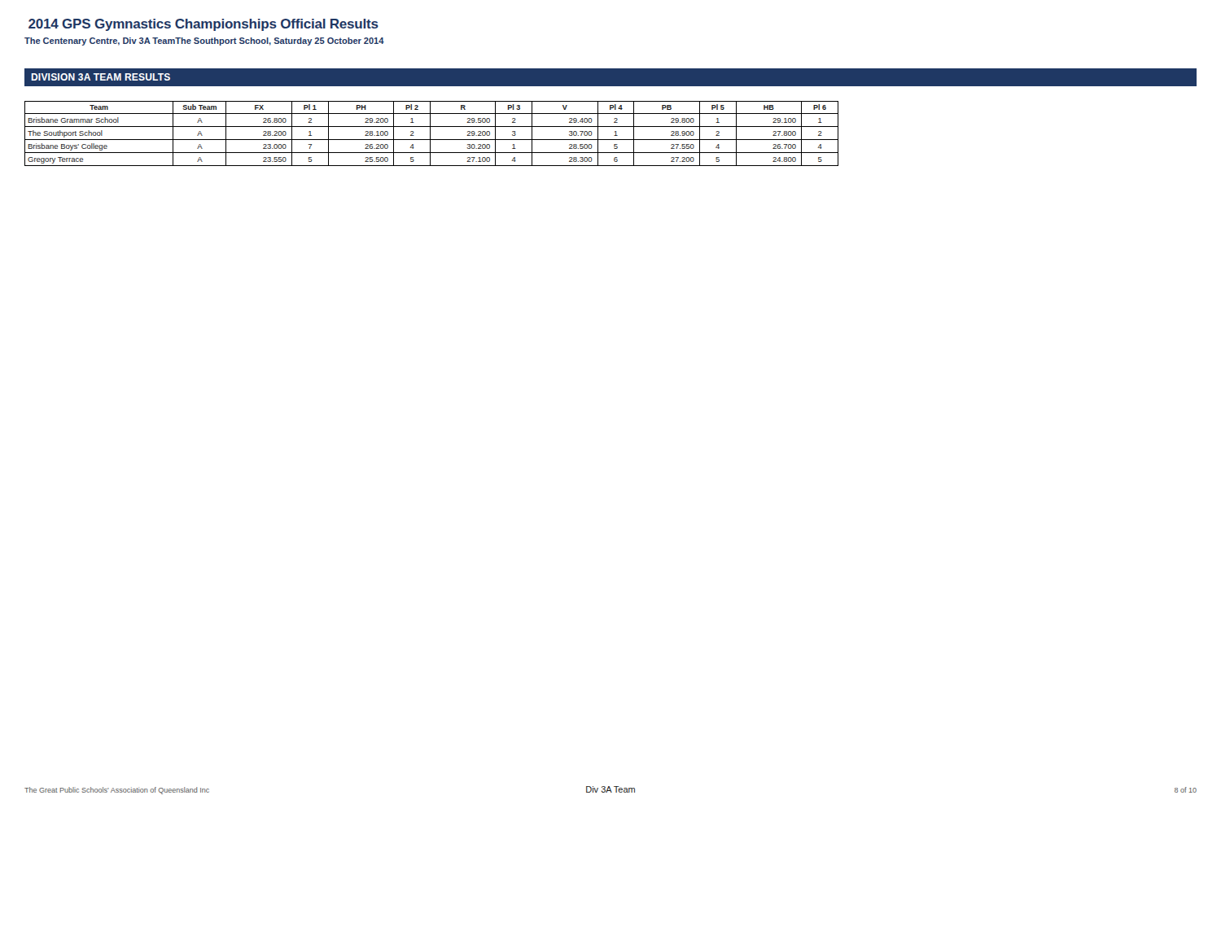2014 GPS Gymnastics Championships Official Results
The Centenary Centre, Div 3A TeamThe Southport School, Saturday 25 October 2014
DIVISION 3A TEAM RESULTS
| Team | Sub Team | FX | Pl 1 | PH | Pl 2 | R | Pl 3 | V | Pl 4 | PB | Pl 5 | HB | Pl 6 |
| --- | --- | --- | --- | --- | --- | --- | --- | --- | --- | --- | --- | --- | --- |
| Brisbane Grammar School | A | 26.800 | 2 | 29.200 | 1 | 29.500 | 2 | 29.400 | 2 | 29.800 | 1 | 29.100 | 1 |
| The Southport School | A | 28.200 | 1 | 28.100 | 2 | 29.200 | 3 | 30.700 | 1 | 28.900 | 2 | 27.800 | 2 |
| Brisbane Boys' College | A | 23.000 | 7 | 26.200 | 4 | 30.200 | 1 | 28.500 | 5 | 27.550 | 4 | 26.700 | 4 |
| Gregory Terrace | A | 23.550 | 5 | 25.500 | 5 | 27.100 | 4 | 28.300 | 6 | 27.200 | 5 | 24.800 | 5 |
The Great Public Schools' Association of Queensland Inc
Div 3A Team
8 of 10